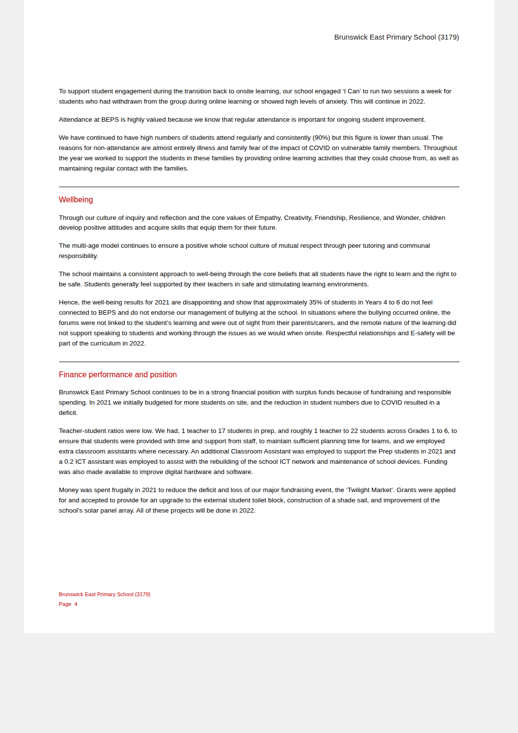Brunswick East Primary School (3179)
To support student engagement during the transition back to onsite learning, our school engaged ‘I Can’ to run two sessions a week for students who had withdrawn from the group during online learning or showed high levels of anxiety. This will continue in 2022.
Attendance at BEPS is highly valued because we know that regular attendance is important for ongoing student improvement.
We have continued to have high numbers of students attend regularly and consistently (90%) but this figure is lower than usual. The reasons for non-attendance are almost entirely illness and family fear of the impact of COVID on vulnerable family members. Throughout the year we worked to support the students in these families by providing online learning activities that they could choose from, as well as maintaining regular contact with the families.
Wellbeing
Through our culture of inquiry and reflection and the core values of Empathy, Creativity, Friendship, Resilience, and Wonder, children develop positive attitudes and acquire skills that equip them for their future.
The multi-age model continues to ensure a positive whole school culture of mutual respect through peer tutoring and communal responsibility.
The school maintains a consistent approach to well-being through the core beliefs that all students have the right to learn and the right to be safe. Students generally feel supported by their teachers in safe and stimulating learning environments.
Hence, the well-being results for 2021 are disappointing and show that approximately 35% of students in Years 4 to 6 do not feel connected to BEPS and do not endorse our management of bullying at the school. In situations where the bullying occurred online, the forums were not linked to the student’s learning and were out of sight from their parents/carers, and the remote nature of the learning did not support speaking to students and working through the issues as we would when onsite. Respectful relationships and E-safety will be part of the curriculum in 2022.
Finance performance and position
Brunswick East Primary School continues to be in a strong financial position with surplus funds because of fundraising and responsible spending. In 2021 we initially budgeted for more students on site, and the reduction in student numbers due to COVID resulted in a deficit.
Teacher-student ratios were low. We had, 1 teacher to 17 students in prep, and roughly 1 teacher to 22 students across Grades 1 to 6, to ensure that students were provided with time and support from staff, to maintain sufficient planning time for teams, and we employed extra classroom assistants where necessary. An additional Classroom Assistant was employed to support the Prep students in 2021 and a 0.2 ICT assistant was employed to assist with the rebuilding of the school ICT network and maintenance of school devices. Funding was also made available to improve digital hardware and software.
Money was spent frugally in 2021 to reduce the deficit and loss of our major fundraising event, the ‘Twilight Market’. Grants were applied for and accepted to provide for an upgrade to the external student toilet block, construction of a shade sail, and improvement of the school’s solar panel array. All of these projects will be done in 2022.
Brunswick East Primary School (3179)
Page 4